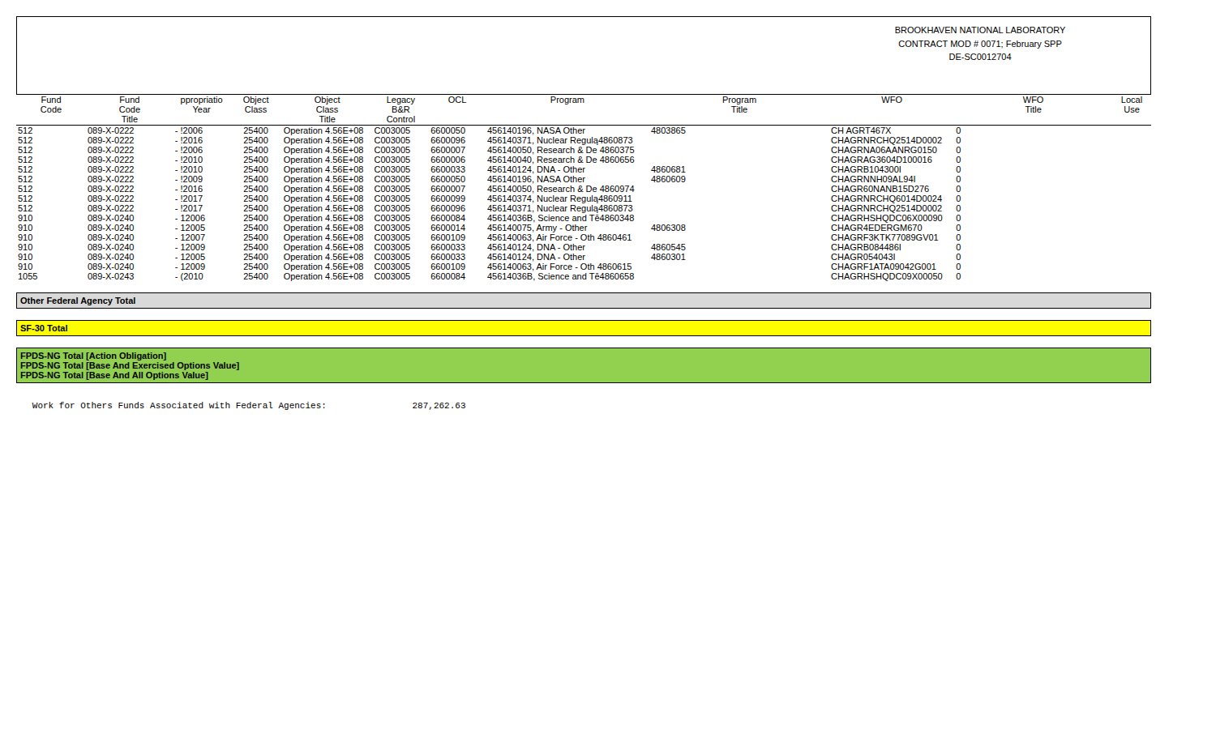BROOKHAVEN NATIONAL LABORATORY
CONTRACT MOD # 0071; February SPP
DE-SC0012704
| Fund Code | Fund Code Title | ppropriatio Year | Object Class | Object Class Title | Legacy B&R Control | OCL | Program | Program Title | WFO | WFO Title | Local Use |
| --- | --- | --- | --- | --- | --- | --- | --- | --- | --- | --- | --- |
| 512 | 089-X-0222 | - !2006 | 25400 | Operation 4.56E+08 | C003005 | 6600050 | 456140196, NASA Other | 4803865 | CH AGRT467X | 0 | |
| 512 | 089-X-0222 | - !2016 | 25400 | Operation 4.56E+08 | C003005 | 6600096 | 456140371, Nuclear Regulą4860873 | | CHAGRNRCHQ2514D0002 | 0 | |
| 512 | 089-X-0222 | - !2006 | 25400 | Operation 4.56E+08 | C003005 | 6600007 | 456140050, Research & De 4860375 | | CHAGRNA06AANRG0150 | 0 | |
| 512 | 089-X-0222 | - !2010 | 25400 | Operation 4.56E+08 | C003005 | 6600006 | 456140040, Research & De 4860656 | | CHAGRAG3604D100016 | 0 | |
| 512 | 089-X-0222 | - !2010 | 25400 | Operation 4.56E+08 | C003005 | 6600033 | 456140124, DNA - Other | 4860681 | CHAGRB104300I | 0 | |
| 512 | 089-X-0222 | - !2009 | 25400 | Operation 4.56E+08 | C003005 | 6600050 | 456140196, NASA Other | 4860609 | CHAGRNNH09AL94I | 0 | |
| 512 | 089-X-0222 | - !2016 | 25400 | Operation 4.56E+08 | C003005 | 6600007 | 456140050, Research & De 4860974 | | CHAGR60NANB15D276 | 0 | |
| 512 | 089-X-0222 | - !2017 | 25400 | Operation 4.56E+08 | C003005 | 6600099 | 456140374, Nuclear Regulą4860911 | | CHAGRNRCHQ6014D0024 | 0 | |
| 512 | 089-X-0222 | - !2017 | 25400 | Operation 4.56E+08 | C003005 | 6600096 | 456140371, Nuclear Regulą4860873 | | CHAGRNRCHQ2514D0002 | 0 | |
| 910 | 089-X-0240 | - 12006 | 25400 | Operation 4.56E+08 | C003005 | 6600084 | 45614036B, Science and Tē4860348 | | CHAGRHSHQDC06X00090 | 0 | |
| 910 | 089-X-0240 | - 12005 | 25400 | Operation 4.56E+08 | C003005 | 6600014 | 456140075, Army - Other | 4806308 | CHAGR4EDERGM670 | 0 | |
| 910 | 089-X-0240 | - 12007 | 25400 | Operation 4.56E+08 | C003005 | 6600109 | 456140063, Air Force - Oth 4860461 | | CHAGRF3KTK77089GV01 | 0 | |
| 910 | 089-X-0240 | - 12009 | 25400 | Operation 4.56E+08 | C003005 | 6600033 | 456140124, DNA - Other | 4860545 | CHAGRB084486I | 0 | |
| 910 | 089-X-0240 | - 12005 | 25400 | Operation 4.56E+08 | C003005 | 6600033 | 456140124, DNA - Other | 4860301 | CHAGR054043I | 0 | |
| 910 | 089-X-0240 | - 12009 | 25400 | Operation 4.56E+08 | C003005 | 6600109 | 456140063, Air Force - Oth 4860615 | | CHAGRF1ATA09042G001 | 0 | |
| 1055 | 089-X-0243 | - (2010 | 25400 | Operation 4.56E+08 | C003005 | 6600084 | 45614036B, Science and Tē4860658 | | CHAGRHSHQDC09X00050 | 0 | |
Other Federal Agency Total
SF-30 Total
FPDS-NG Total [Action Obligation]
FPDS-NG Total [Base And Exercised Options Value]
FPDS-NG Total [Base And All Options Value]
Work for Others Funds Associated with Federal Agencies: 287,262.63